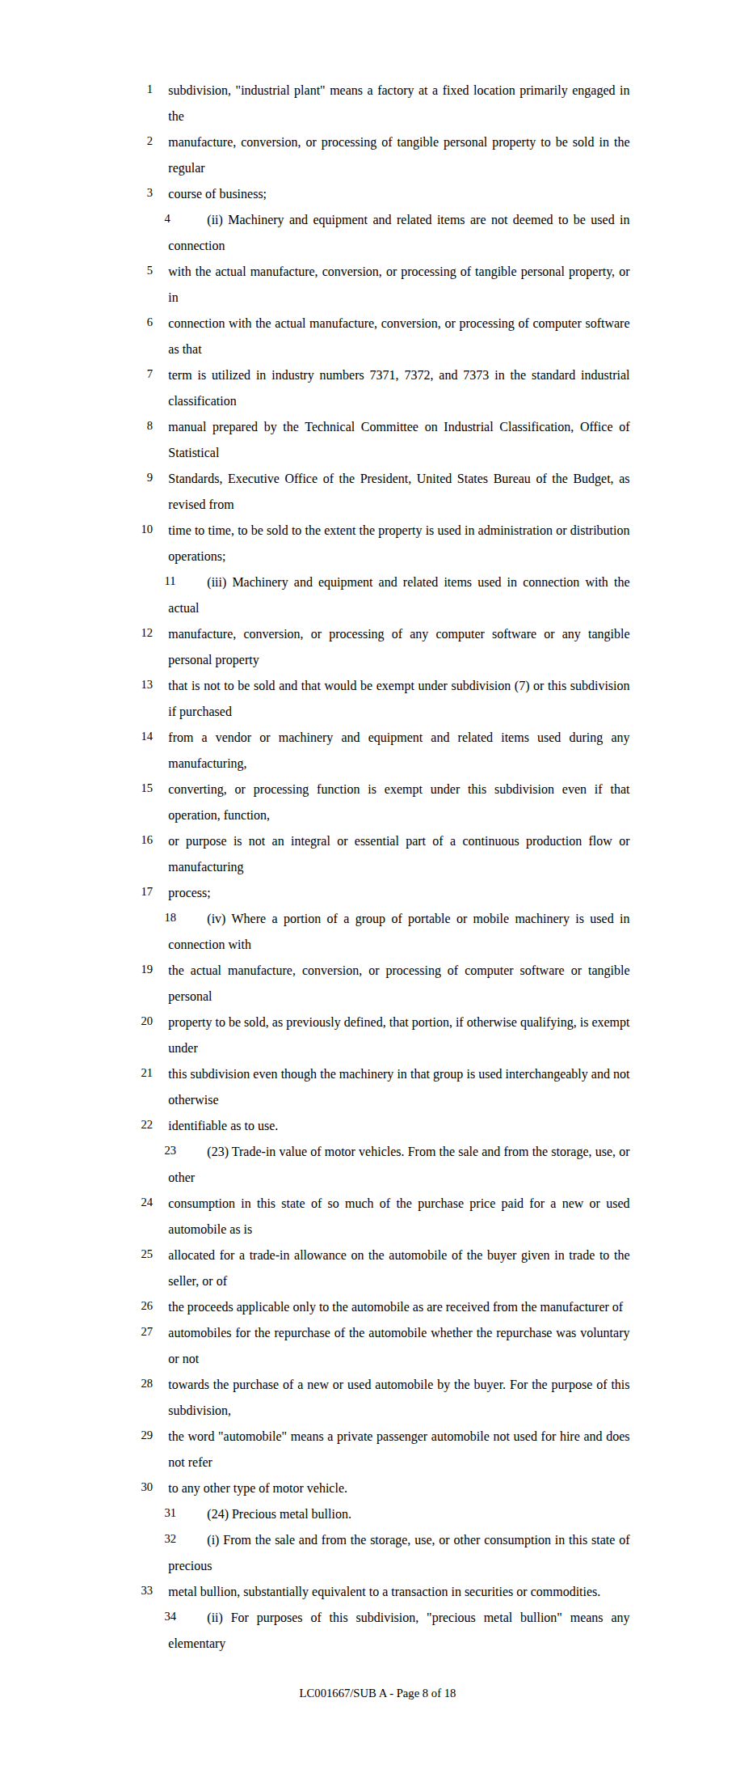subdivision, "industrial plant" means a factory at a fixed location primarily engaged in the
manufacture, conversion, or processing of tangible personal property to be sold in the regular
course of business;
(ii) Machinery and equipment and related items are not deemed to be used in connection
with the actual manufacture, conversion, or processing of tangible personal property, or in
connection with the actual manufacture, conversion, or processing of computer software as that
term is utilized in industry numbers 7371, 7372, and 7373 in the standard industrial classification
manual prepared by the Technical Committee on Industrial Classification, Office of Statistical
Standards, Executive Office of the President, United States Bureau of the Budget, as revised from
time to time, to be sold to the extent the property is used in administration or distribution operations;
(iii) Machinery and equipment and related items used in connection with the actual
manufacture, conversion, or processing of any computer software or any tangible personal property
that is not to be sold and that would be exempt under subdivision (7) or this subdivision if purchased
from a vendor or machinery and equipment and related items used during any manufacturing,
converting, or processing function is exempt under this subdivision even if that operation, function,
or purpose is not an integral or essential part of a continuous production flow or manufacturing
process;
(iv) Where a portion of a group of portable or mobile machinery is used in connection with
the actual manufacture, conversion, or processing of computer software or tangible personal
property to be sold, as previously defined, that portion, if otherwise qualifying, is exempt under
this subdivision even though the machinery in that group is used interchangeably and not otherwise
identifiable as to use.
(23) Trade-in value of motor vehicles. From the sale and from the storage, use, or other
consumption in this state of so much of the purchase price paid for a new or used automobile as is
allocated for a trade-in allowance on the automobile of the buyer given in trade to the seller, or of
the proceeds applicable only to the automobile as are received from the manufacturer of
automobiles for the repurchase of the automobile whether the repurchase was voluntary or not
towards the purchase of a new or used automobile by the buyer. For the purpose of this subdivision,
the word "automobile" means a private passenger automobile not used for hire and does not refer
to any other type of motor vehicle.
(24) Precious metal bullion.
(i) From the sale and from the storage, use, or other consumption in this state of precious
metal bullion, substantially equivalent to a transaction in securities or commodities.
(ii) For purposes of this subdivision, "precious metal bullion" means any elementary
LC001667/SUB A - Page 8 of 18